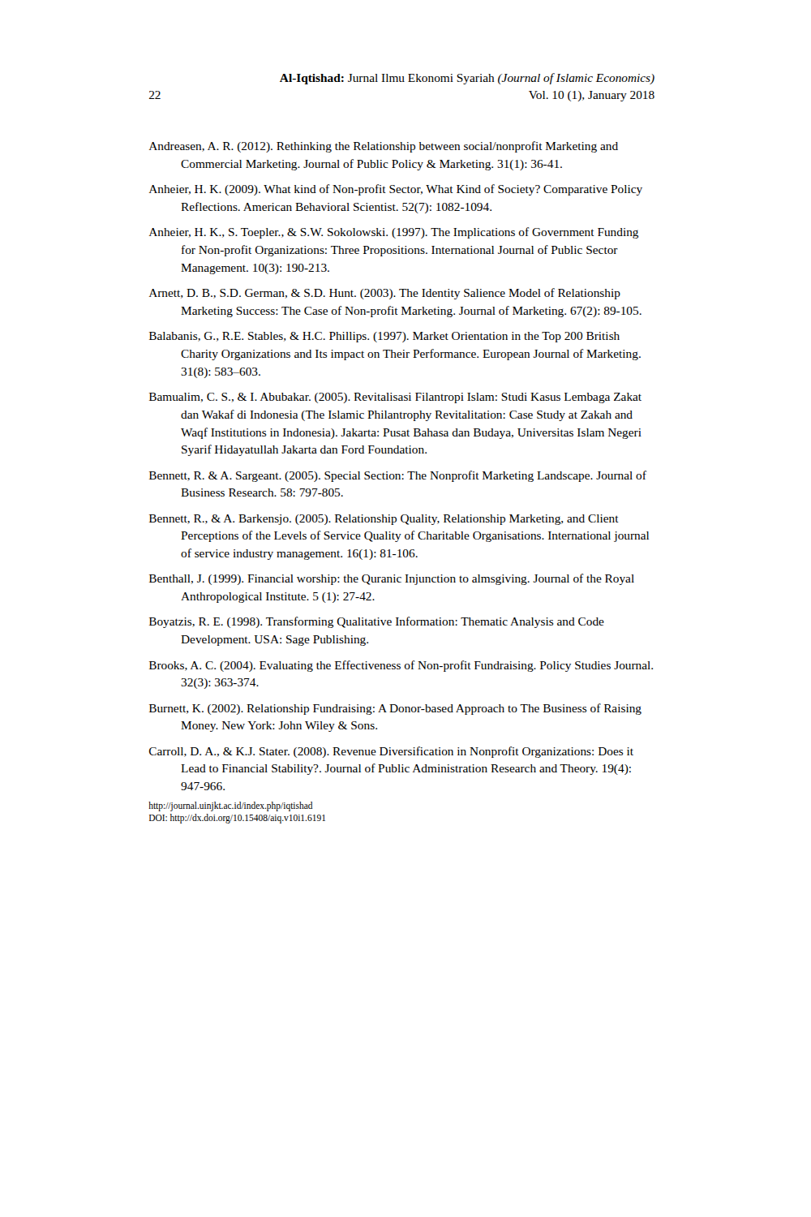22
Al-Iqtishad: Jurnal Ilmu Ekonomi Syariah (Journal of Islamic Economics) Vol. 10 (1), January 2018
Andreasen, A. R. (2012). Rethinking the Relationship between social/nonprofit Marketing and Commercial Marketing. Journal of Public Policy & Marketing. 31(1): 36-41.
Anheier, H. K. (2009). What kind of Non-profit Sector, What Kind of Society? Comparative Policy Reflections. American Behavioral Scientist. 52(7): 1082-1094.
Anheier, H. K., S. Toepler., & S.W. Sokolowski. (1997). The Implications of Government Funding for Non-profit Organizations: Three Propositions. International Journal of Public Sector Management. 10(3): 190-213.
Arnett, D. B., S.D. German, & S.D. Hunt. (2003). The Identity Salience Model of Relationship Marketing Success: The Case of Non-profit Marketing. Journal of Marketing. 67(2): 89-105.
Balabanis, G., R.E. Stables, & H.C. Phillips. (1997). Market Orientation in the Top 200 British Charity Organizations and Its impact on Their Performance. European Journal of Marketing. 31(8): 583–603.
Bamualim, C. S., & I. Abubakar. (2005). Revitalisasi Filantropi Islam: Studi Kasus Lembaga Zakat dan Wakaf di Indonesia (The Islamic Philantrophy Revitalitation: Case Study at Zakah and Waqf Institutions in Indonesia). Jakarta: Pusat Bahasa dan Budaya, Universitas Islam Negeri Syarif Hidayatullah Jakarta dan Ford Foundation.
Bennett, R. & A. Sargeant. (2005). Special Section: The Nonprofit Marketing Landscape. Journal of Business Research. 58: 797-805.
Bennett, R., & A. Barkensjo. (2005). Relationship Quality, Relationship Marketing, and Client Perceptions of the Levels of Service Quality of Charitable Organisations. International journal of service industry management. 16(1): 81-106.
Benthall, J. (1999). Financial worship: the Quranic Injunction to almsgiving. Journal of the Royal Anthropological Institute. 5 (1): 27-42.
Boyatzis, R. E. (1998). Transforming Qualitative Information: Thematic Analysis and Code Development. USA: Sage Publishing.
Brooks, A. C. (2004). Evaluating the Effectiveness of Non-profit Fundraising. Policy Studies Journal. 32(3): 363-374.
Burnett, K. (2002). Relationship Fundraising: A Donor-based Approach to The Business of Raising Money. New York: John Wiley & Sons.
Carroll, D. A., & K.J. Stater. (2008). Revenue Diversification in Nonprofit Organizations: Does it Lead to Financial Stability?. Journal of Public Administration Research and Theory. 19(4): 947-966.
http://journal.uinjkt.ac.id/index.php/iqtishad
DOI: http://dx.doi.org/10.15408/aiq.v10i1.6191